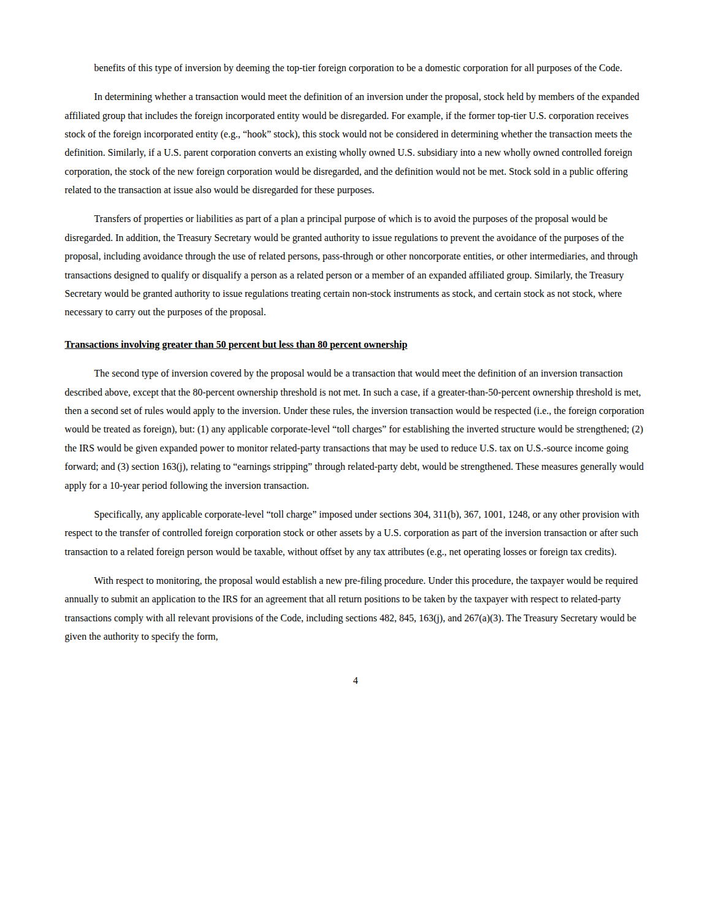benefits of this type of inversion by deeming the top-tier foreign corporation to be a domestic corporation for all purposes of the Code.
In determining whether a transaction would meet the definition of an inversion under the proposal, stock held by members of the expanded affiliated group that includes the foreign incorporated entity would be disregarded. For example, if the former top-tier U.S. corporation receives stock of the foreign incorporated entity (e.g., “hook” stock), this stock would not be considered in determining whether the transaction meets the definition. Similarly, if a U.S. parent corporation converts an existing wholly owned U.S. subsidiary into a new wholly owned controlled foreign corporation, the stock of the new foreign corporation would be disregarded, and the definition would not be met. Stock sold in a public offering related to the transaction at issue also would be disregarded for these purposes.
Transfers of properties or liabilities as part of a plan a principal purpose of which is to avoid the purposes of the proposal would be disregarded. In addition, the Treasury Secretary would be granted authority to issue regulations to prevent the avoidance of the purposes of the proposal, including avoidance through the use of related persons, pass-through or other noncorporate entities, or other intermediaries, and through transactions designed to qualify or disqualify a person as a related person or a member of an expanded affiliated group. Similarly, the Treasury Secretary would be granted authority to issue regulations treating certain non-stock instruments as stock, and certain stock as not stock, where necessary to carry out the purposes of the proposal.
Transactions involving greater than 50 percent but less than 80 percent ownership
The second type of inversion covered by the proposal would be a transaction that would meet the definition of an inversion transaction described above, except that the 80-percent ownership threshold is not met. In such a case, if a greater-than-50-percent ownership threshold is met, then a second set of rules would apply to the inversion. Under these rules, the inversion transaction would be respected (i.e., the foreign corporation would be treated as foreign), but: (1) any applicable corporate-level “toll charges” for establishing the inverted structure would be strengthened; (2) the IRS would be given expanded power to monitor related-party transactions that may be used to reduce U.S. tax on U.S.-source income going forward; and (3) section 163(j), relating to “earnings stripping” through related-party debt, would be strengthened. These measures generally would apply for a 10-year period following the inversion transaction.
Specifically, any applicable corporate-level “toll charge” imposed under sections 304, 311(b), 367, 1001, 1248, or any other provision with respect to the transfer of controlled foreign corporation stock or other assets by a U.S. corporation as part of the inversion transaction or after such transaction to a related foreign person would be taxable, without offset by any tax attributes (e.g., net operating losses or foreign tax credits).
With respect to monitoring, the proposal would establish a new pre-filing procedure. Under this procedure, the taxpayer would be required annually to submit an application to the IRS for an agreement that all return positions to be taken by the taxpayer with respect to related-party transactions comply with all relevant provisions of the Code, including sections 482, 845, 163(j), and 267(a)(3). The Treasury Secretary would be given the authority to specify the form,
4